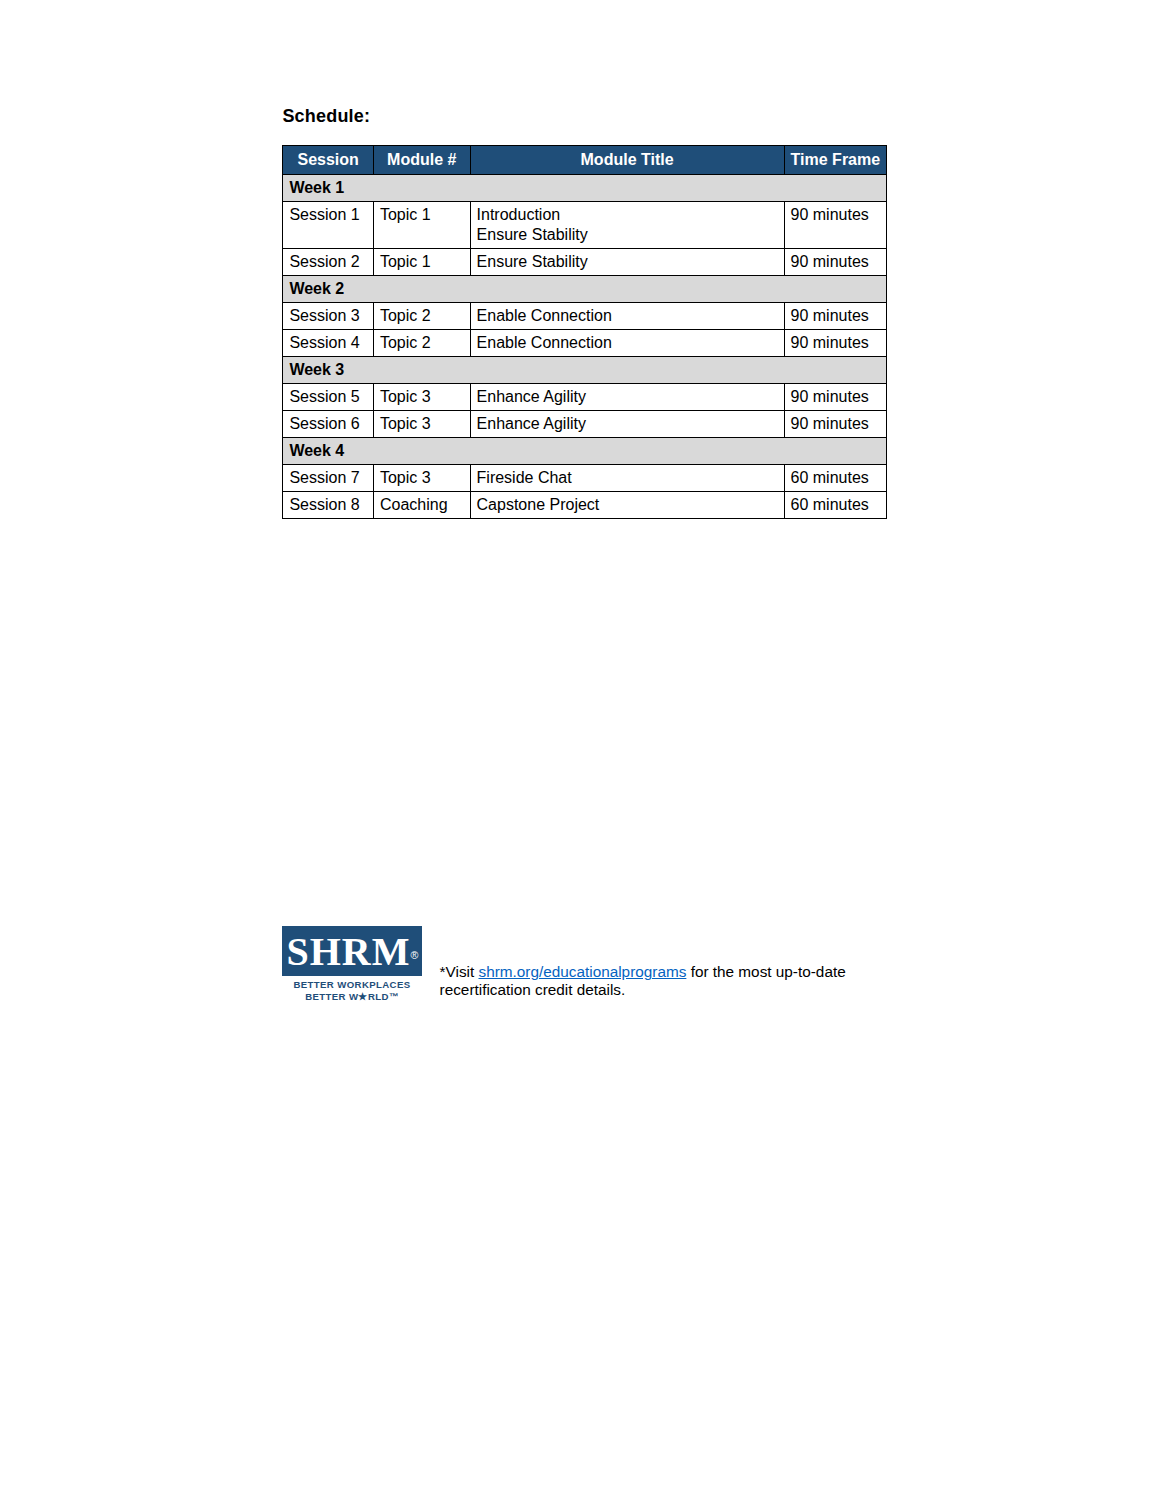Schedule:
| Session | Module # | Module Title | Time Frame |
| --- | --- | --- | --- |
| Week 1 |
| Session 1 | Topic 1 | Introduction Ensure Stability | 90 minutes |
| Session 2 | Topic 1 | Ensure Stability | 90 minutes |
| Week 2 |
| Session 3 | Topic 2 | Enable Connection | 90 minutes |
| Session 4 | Topic 2 | Enable Connection | 90 minutes |
| Week 3 |
| Session 5 | Topic 3 | Enhance Agility | 90 minutes |
| Session 6 | Topic 3 | Enhance Agility | 90 minutes |
| Week 4 |
| Session 7 | Topic 3 | Fireside Chat | 60 minutes |
| Session 8 | Coaching | Capstone Project | 60 minutes |
SHRM®
BETTER WORKPLACES
BETTER W★RLD™
*Visit shrm.org/educationalprograms for the most up-to-date recertification credit details.